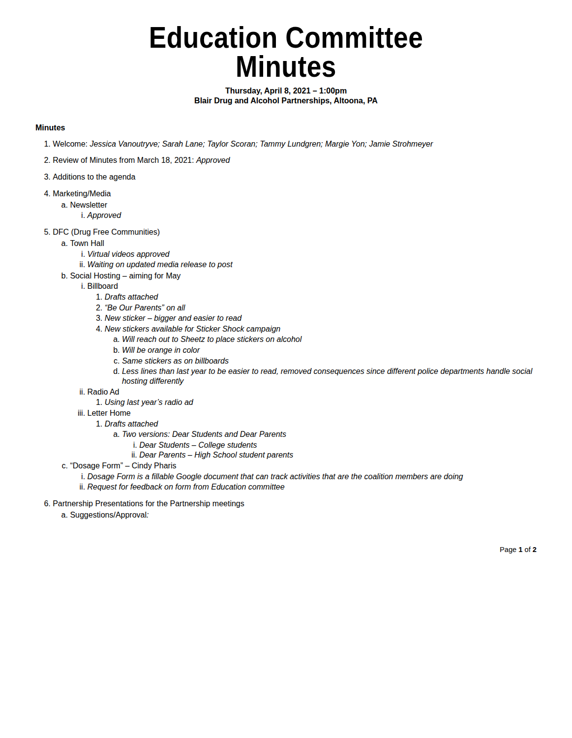Education Committee Minutes
Thursday, April 8, 2021 – 1:00pm
Blair Drug and Alcohol Partnerships, Altoona, PA
Minutes
Welcome: Jessica Vanoutryve; Sarah Lane; Taylor Scoran; Tammy Lundgren; Margie Yon; Jamie Strohmeyer
Review of Minutes from March 18, 2021: Approved
Additions to the agenda
Marketing/Media
Newsletter
Approved
DFC (Drug Free Communities)
Town Hall
Virtual videos approved
Waiting on updated media release to post
Social Hosting – aiming for May
Billboard
Drafts attached
“Be Our Parents” on all
New sticker – bigger and easier to read
New stickers available for Sticker Shock campaign
Will reach out to Sheetz to place stickers on alcohol
Will be orange in color
Same stickers as on billboards
Less lines than last year to be easier to read, removed consequences since different police departments handle social hosting differently
Radio Ad
Using last year’s radio ad
Letter Home
Drafts attached
Two versions: Dear Students and Dear Parents
Dear Students – College students
Dear Parents – High School student parents
“Dosage Form” – Cindy Pharis
Dosage Form is a fillable Google document that can track activities that are the coalition members are doing
Request for feedback on form from Education committee
Partnership Presentations for the Partnership meetings
Suggestions/Approval:
Page 1 of 2